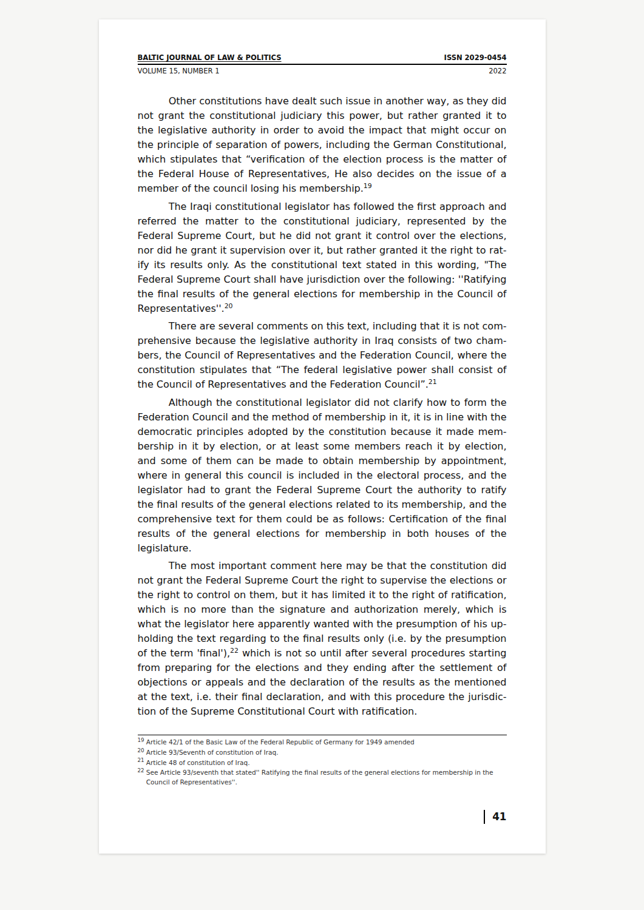BALTIC JOURNAL OF LAW & POLITICS ISSN 2029-0454
VOLUME 15, NUMBER 1 2022
Other constitutions have dealt such issue in another way, as they did not grant the constitutional judiciary this power, but rather granted it to the legislative authority in order to avoid the impact that might occur on the principle of separation of powers, including the German Constitutional, which stipulates that “verification of the election process is the matter of the Federal House of Representatives, He also decides on the issue of a member of the council losing his membership.19
The Iraqi constitutional legislator has followed the first approach and referred the matter to the constitutional judiciary, represented by the Federal Supreme Court, but he did not grant it control over the elections, nor did he grant it supervision over it, but rather granted it the right to ratify its results only. As the constitutional text stated in this wording, "The Federal Supreme Court shall have jurisdiction over the following: ''Ratifying the final results of the general elections for membership in the Council of Representatives''.20
There are several comments on this text, including that it is not comprehensive because the legislative authority in Iraq consists of two chambers, the Council of Representatives and the Federation Council, where the constitution stipulates that “The federal legislative power shall consist of the Council of Representatives and the Federation Council”.21
Although the constitutional legislator did not clarify how to form the Federation Council and the method of membership in it, it is in line with the democratic principles adopted by the constitution because it made membership in it by election, or at least some members reach it by election, and some of them can be made to obtain membership by appointment, where in general this council is included in the electoral process, and the legislator had to grant the Federal Supreme Court the authority to ratify the final results of the general elections related to its membership, and the comprehensive text for them could be as follows: Certification of the final results of the general elections for membership in both houses of the legislature.
The most important comment here may be that the constitution did not grant the Federal Supreme Court the right to supervise the elections or the right to control on them, but it has limited it to the right of ratification, which is no more than the signature and authorization merely, which is what the legislator here apparently wanted with the presumption of his upholding the text regarding to the final results only (i.e. by the presumption of the term 'final'),22 which is not so until after several procedures starting from preparing for the elections and they ending after the settlement of objections or appeals and the declaration of the results as the mentioned at the text, i.e. their final declaration, and with this procedure the jurisdiction of the Supreme Constitutional Court with ratification.
Article 42/1 of the Basic Law of the Federal Republic of Germany for 1949 amended
Article 93/Seventh of constitution of Iraq.
Article 48 of constitution of Iraq.
See Article 93/seventh that stated'' Ratifying the final results of the general elections for membership in the Council of Representatives''.
41